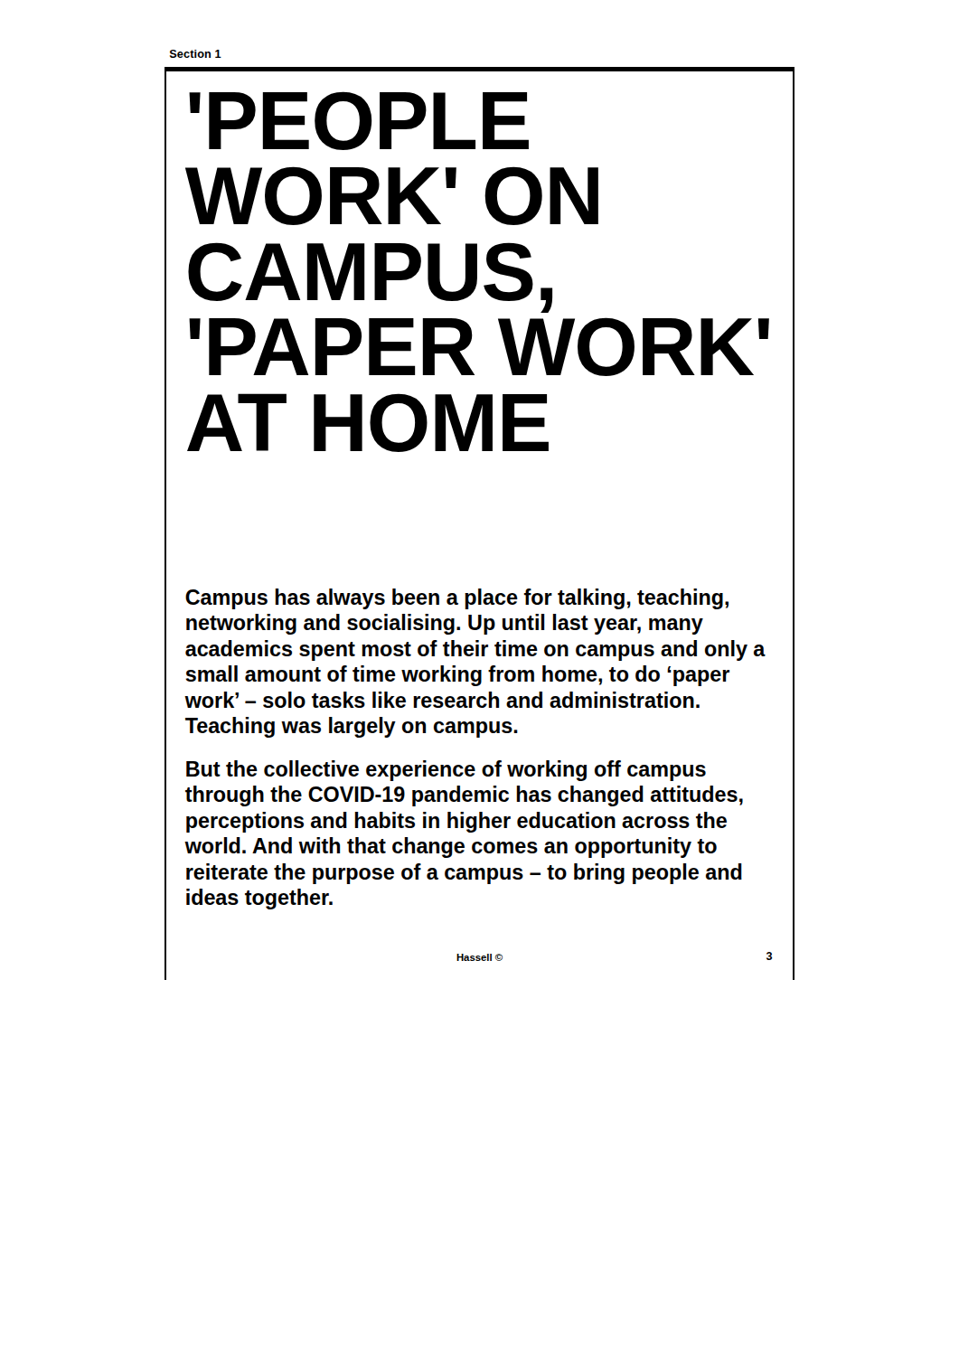Section 1
'People work' on campus, 'paper work' at home
Campus has always been a place for talking, teaching, networking and socialising. Up until last year, many academics spent most of their time on campus and only a small amount of time working from home, to do ‘paper work’ – solo tasks like research and administration. Teaching was largely on campus.
But the collective experience of working off campus through the COVID-19 pandemic has changed attitudes, perceptions and habits in higher education across the world. And with that change comes an opportunity to reiterate the purpose of a campus – to bring people and ideas together.
Hassell © 3